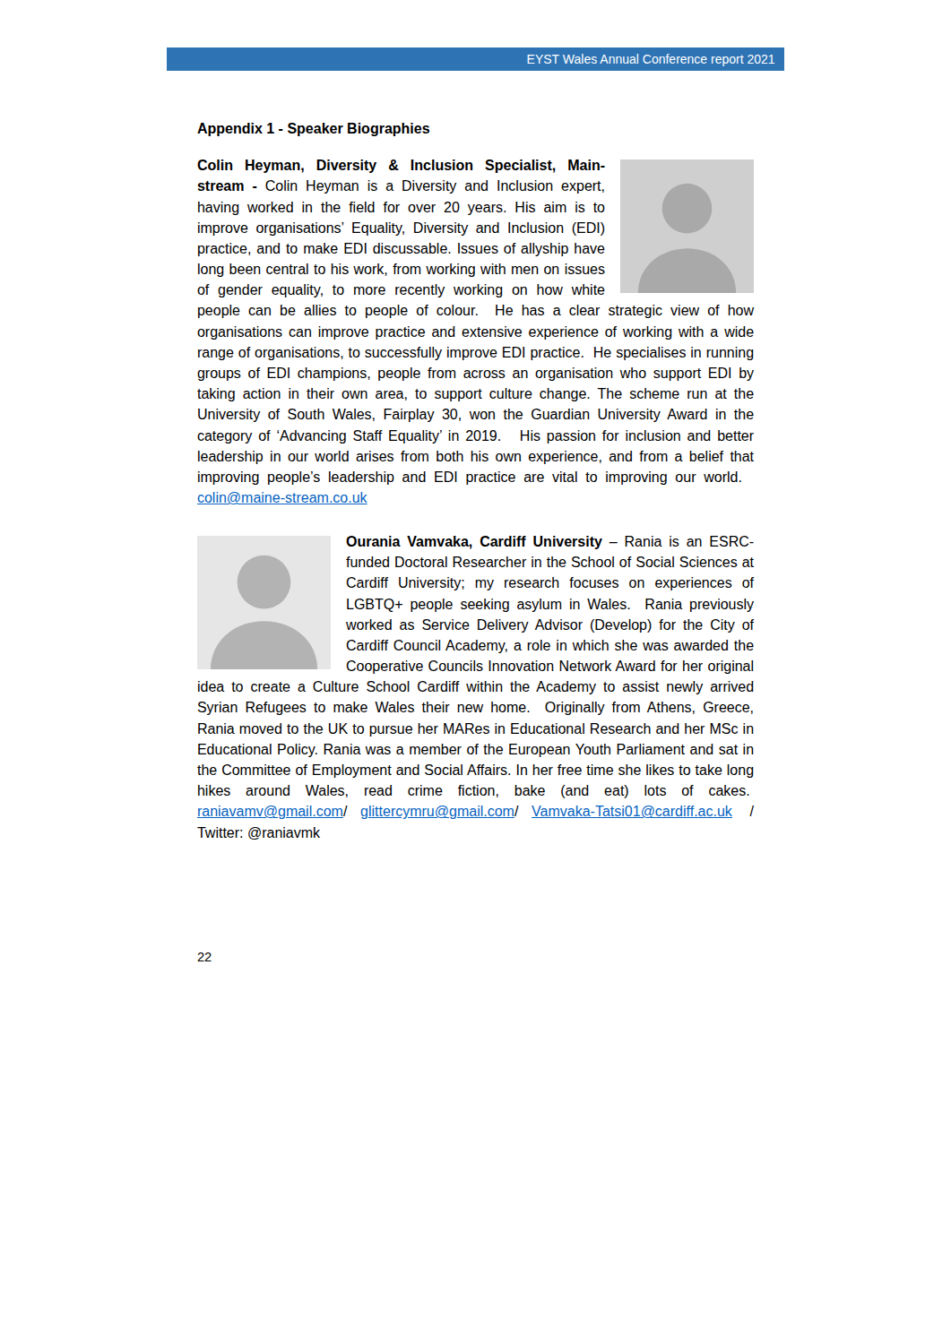EYST Wales Annual Conference report 2021
Appendix 1 - Speaker Biographies
Colin Heyman, Diversity & Inclusion Specialist, Main-stream - Colin Heyman is a Diversity and Inclusion expert, having worked in the field for over 20 years. His aim is to improve organisations’ Equality, Diversity and Inclusion (EDI) practice, and to make EDI discussable. Issues of allyship have long been central to his work, from working with men on issues of gender equality, to more recently working on how white people can be allies to people of colour. He has a clear strategic view of how organisations can improve practice and extensive experience of working with a wide range of organisations, to successfully improve EDI practice. He specialises in running groups of EDI champions, people from across an organisation who support EDI by taking action in their own area, to support culture change. The scheme run at the University of South Wales, Fairplay 30, won the Guardian University Award in the category of ‘Advancing Staff Equality’ in 2019. His passion for inclusion and better leadership in our world arises from both his own experience, and from a belief that improving people’s leadership and EDI practice are vital to improving our world. colin@maine-stream.co.uk
Ourania Vamvaka, Cardiff University – Rania is an ESRC-funded Doctoral Researcher in the School of Social Sciences at Cardiff University; my research focuses on experiences of LGBTQ+ people seeking asylum in Wales. Rania previously worked as Service Delivery Advisor (Develop) for the City of Cardiff Council Academy, a role in which she was awarded the Cooperative Councils Innovation Network Award for her original idea to create a Culture School Cardiff within the Academy to assist newly arrived Syrian Refugees to make Wales their new home. Originally from Athens, Greece, Rania moved to the UK to pursue her MARes in Educational Research and her MSc in Educational Policy. Rania was a member of the European Youth Parliament and sat in the Committee of Employment and Social Affairs. In her free time she likes to take long hikes around Wales, read crime fiction, bake (and eat) lots of cakes. raniavamv@gmail.com/glittercymru@gmail.com/Vamvaka-Tatsi01@cardiff.ac.uk / Twitter: @raniavmk
22